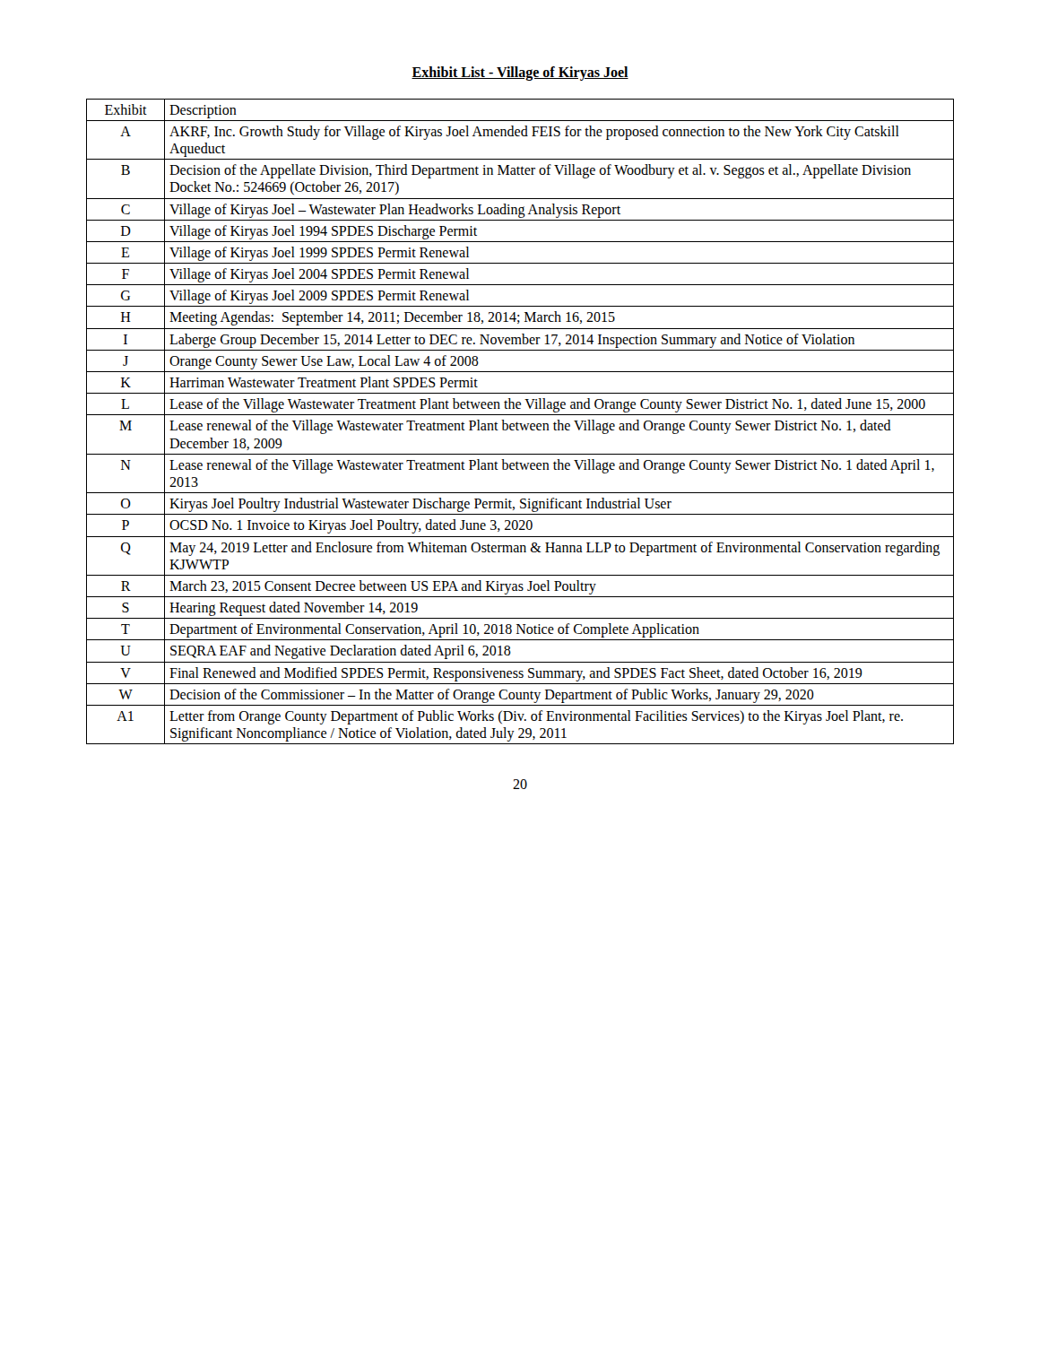Exhibit List - Village of Kiryas Joel
| Exhibit | Description |
| --- | --- |
| A | AKRF, Inc. Growth Study for Village of Kiryas Joel Amended FEIS for the proposed connection to the New York City Catskill Aqueduct |
| B | Decision of the Appellate Division, Third Department in Matter of Village of Woodbury et al. v. Seggos et al., Appellate Division Docket No.: 524669 (October 26, 2017) |
| C | Village of Kiryas Joel – Wastewater Plan Headworks Loading Analysis Report |
| D | Village of Kiryas Joel 1994 SPDES Discharge Permit |
| E | Village of Kiryas Joel 1999 SPDES Permit Renewal |
| F | Village of Kiryas Joel 2004 SPDES Permit Renewal |
| G | Village of Kiryas Joel 2009 SPDES Permit Renewal |
| H | Meeting Agendas: September 14, 2011; December 18, 2014; March 16, 2015 |
| I | Laberge Group December 15, 2014 Letter to DEC re. November 17, 2014 Inspection Summary and Notice of Violation |
| J | Orange County Sewer Use Law, Local Law 4 of 2008 |
| K | Harriman Wastewater Treatment Plant SPDES Permit |
| L | Lease of the Village Wastewater Treatment Plant between the Village and Orange County Sewer District No. 1, dated June 15, 2000 |
| M | Lease renewal of the Village Wastewater Treatment Plant between the Village and Orange County Sewer District No. 1, dated December 18, 2009 |
| N | Lease renewal of the Village Wastewater Treatment Plant between the Village and Orange County Sewer District No. 1 dated April 1, 2013 |
| O | Kiryas Joel Poultry Industrial Wastewater Discharge Permit, Significant Industrial User |
| P | OCSD No. 1 Invoice to Kiryas Joel Poultry, dated June 3, 2020 |
| Q | May 24, 2019 Letter and Enclosure from Whiteman Osterman & Hanna LLP to Department of Environmental Conservation regarding KJWWTP |
| R | March 23, 2015 Consent Decree between US EPA and Kiryas Joel Poultry |
| S | Hearing Request dated November 14, 2019 |
| T | Department of Environmental Conservation, April 10, 2018 Notice of Complete Application |
| U | SEQRA EAF and Negative Declaration dated April 6, 2018 |
| V | Final Renewed and Modified SPDES Permit, Responsiveness Summary, and SPDES Fact Sheet, dated October 16, 2019 |
| W | Decision of the Commissioner – In the Matter of Orange County Department of Public Works, January 29, 2020 |
| A1 | Letter from Orange County Department of Public Works (Div. of Environmental Facilities Services) to the Kiryas Joel Plant, re. Significant Noncompliance / Notice of Violation, dated July 29, 2011 |
20